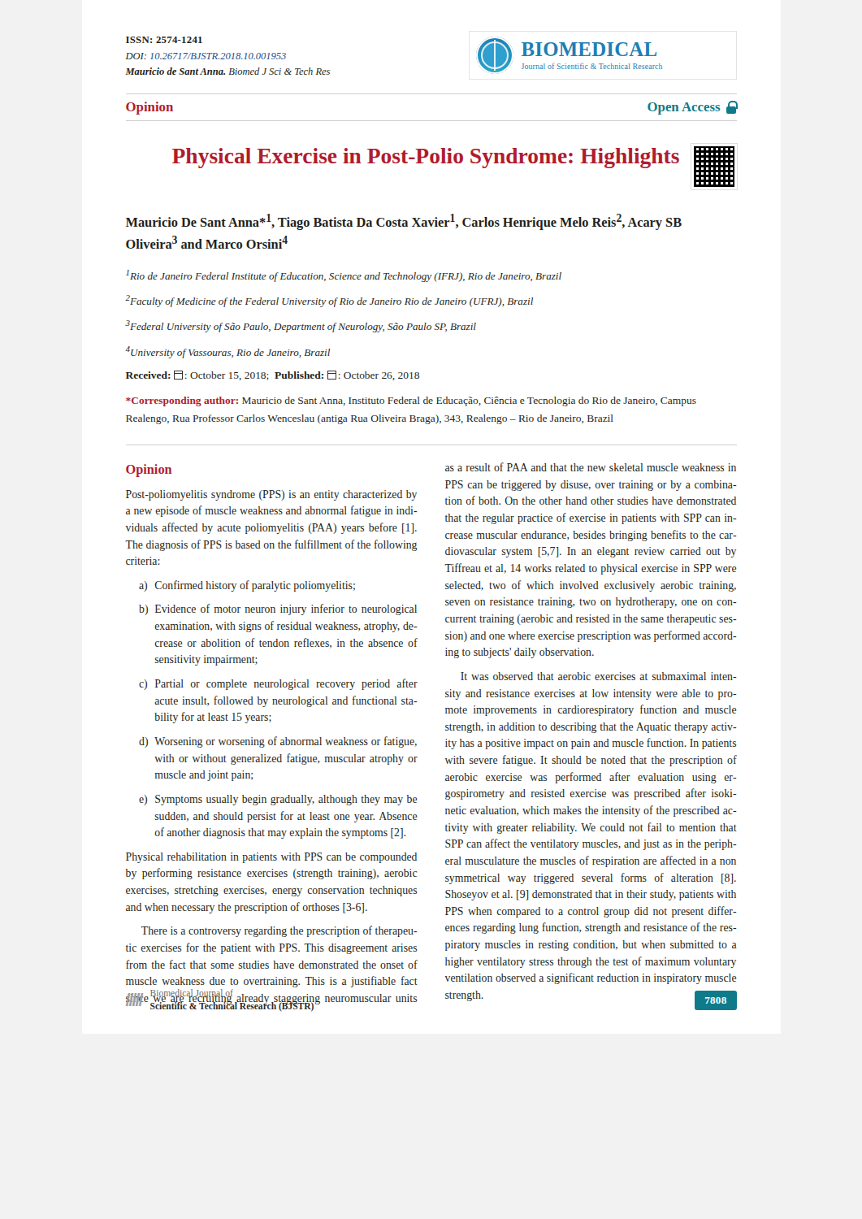ISSN: 2574-1241
DOI: 10.26717/BJSTR.2018.10.001953
Mauricio de Sant Anna. Biomed J Sci & Tech Res
BIOMEDICAL
Journal of Scientific & Technical Research
Opinion
Open Access
Physical Exercise in Post-Polio Syndrome: Highlights
Mauricio De Sant Anna*1, Tiago Batista Da Costa Xavier1, Carlos Henrique Melo Reis2, Acary SB Oliveira3 and Marco Orsini4
1Rio de Janeiro Federal Institute of Education, Science and Technology (IFRJ), Rio de Janeiro, Brazil
2Faculty of Medicine of the Federal University of Rio de Janeiro Rio de Janeiro (UFRJ), Brazil
3Federal University of São Paulo, Department of Neurology, São Paulo SP, Brazil
4University of Vassouras, Rio de Janeiro, Brazil
Received: : October 15, 2018; Published: : October 26, 2018
*Corresponding author: Mauricio de Sant Anna, Instituto Federal de Educação, Ciência e Tecnologia do Rio de Janeiro, Campus Realengo, Rua Professor Carlos Wenceslau (antiga Rua Oliveira Braga), 343, Realengo – Rio de Janeiro, Brazil
Opinion
Post-poliomyelitis syndrome (PPS) is an entity characterized by a new episode of muscle weakness and abnormal fatigue in individuals affected by acute poliomyelitis (PAA) years before [1]. The diagnosis of PPS is based on the fulfillment of the following criteria:
a) Confirmed history of paralytic poliomyelitis;
b) Evidence of motor neuron injury inferior to neurological examination, with signs of residual weakness, atrophy, decrease or abolition of tendon reflexes, in the absence of sensitivity impairment;
c) Partial or complete neurological recovery period after acute insult, followed by neurological and functional stability for at least 15 years;
d) Worsening or worsening of abnormal weakness or fatigue, with or without generalized fatigue, muscular atrophy or muscle and joint pain;
e) Symptoms usually begin gradually, although they may be sudden, and should persist for at least one year. Absence of another diagnosis that may explain the symptoms [2].
Physical rehabilitation in patients with PPS can be compounded by performing resistance exercises (strength training), aerobic exercises, stretching exercises, energy conservation techniques and when necessary the prescription of orthoses [3-6].
There is a controversy regarding the prescription of therapeutic exercises for the patient with PPS. This disagreement arises from the fact that some studies have demonstrated the onset of muscle weakness due to overtraining. This is a justifiable fact since we are recruiting already staggering neuromuscular units as a result of PAA and that the new skeletal muscle weakness in PPS can be triggered by disuse, over training or by a combination of both. On the other hand other studies have demonstrated that the regular practice of exercise in patients with SPP can increase muscular endurance, besides bringing benefits to the cardiovascular system [5,7]. In an elegant review carried out by Tiffreau et al, 14 works related to physical exercise in SPP were selected, two of which involved exclusively aerobic training, seven on resistance training, two on hydrotherapy, one on concurrent training (aerobic and resisted in the same therapeutic session) and one where exercise prescription was performed according to subjects' daily observation.
It was observed that aerobic exercises at submaximal intensity and resistance exercises at low intensity were able to promote improvements in cardiorespiratory function and muscle strength, in addition to describing that the Aquatic therapy activity has a positive impact on pain and muscle function. In patients with severe fatigue. It should be noted that the prescription of aerobic exercise was performed after evaluation using ergospirometry and resisted exercise was prescribed after isokinetic evaluation, which makes the intensity of the prescribed activity with greater reliability. We could not fail to mention that SPP can affect the ventilatory muscles, and just as in the peripheral musculature the muscles of respiration are affected in a non symmetrical way triggered several forms of alteration [8]. Shoseyov et al. [9] demonstrated that in their study, patients with PPS when compared to a control group did not present differences regarding lung function, strength and resistance of the respiratory muscles in resting condition, but when submitted to a higher ventilatory stress through the test of maximum voluntary ventilation observed a significant reduction in inspiratory muscle strength.
/////
Biomedical Journal of
Scientific & Technical Research (BJSTR)
7808